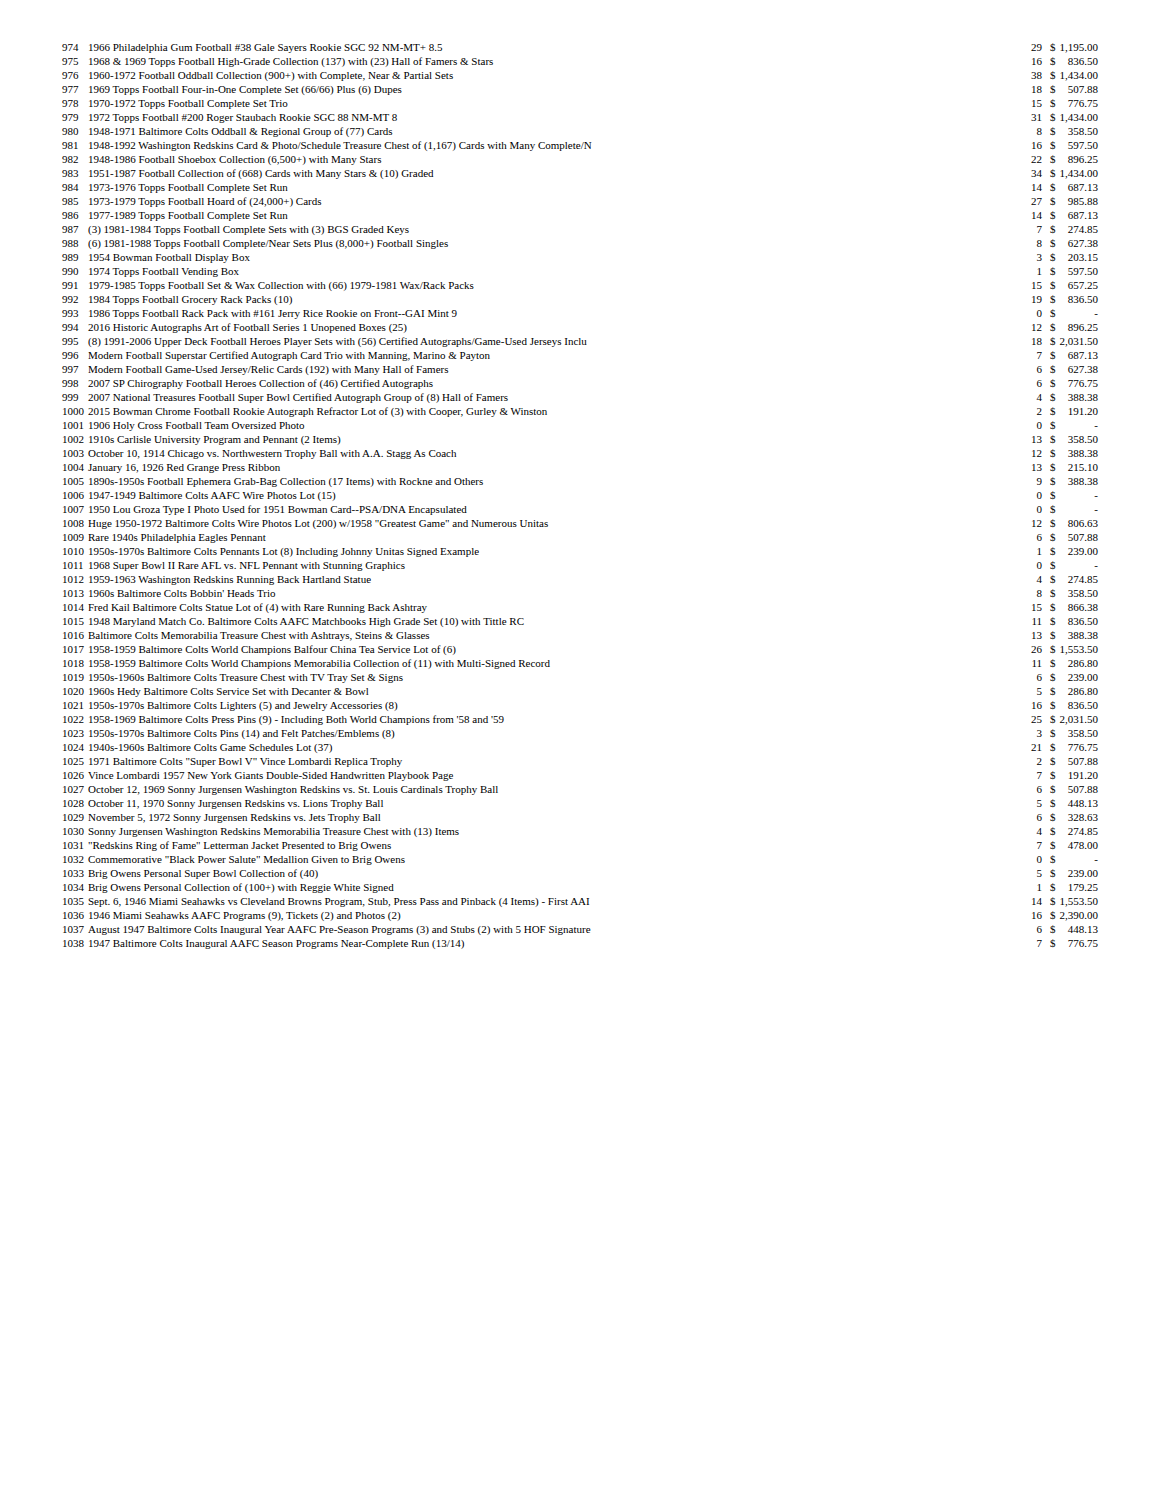| 974 | 1966 Philadelphia Gum Football #38 Gale Sayers Rookie SGC 92 NM-MT+ 8.5 | 29 | $ | 1,195.00 |
| 975 | 1968 & 1969 Topps Football High-Grade Collection (137) with (23) Hall of Famers & Stars | 16 | $ | 836.50 |
| 976 | 1960-1972 Football Oddball Collection (900+) with Complete, Near & Partial Sets | 38 | $ | 1,434.00 |
| 977 | 1969 Topps Football Four-in-One Complete Set (66/66) Plus (6) Dupes | 18 | $ | 507.88 |
| 978 | 1970-1972 Topps Football Complete Set Trio | 15 | $ | 776.75 |
| 979 | 1972 Topps Football #200 Roger Staubach Rookie SGC 88 NM-MT 8 | 31 | $ | 1,434.00 |
| 980 | 1948-1971 Baltimore Colts Oddball & Regional Group of (77) Cards | 8 | $ | 358.50 |
| 981 | 1948-1992 Washington Redskins Card & Photo/Schedule Treasure Chest of (1,167) Cards with Many Complete/N | 16 | $ | 597.50 |
| 982 | 1948-1986 Football Shoebox Collection (6,500+) with Many Stars | 22 | $ | 896.25 |
| 983 | 1951-1987 Football Collection of (668) Cards with Many Stars & (10) Graded | 34 | $ | 1,434.00 |
| 984 | 1973-1976 Topps Football Complete Set Run | 14 | $ | 687.13 |
| 985 | 1973-1979 Topps Football Hoard of (24,000+) Cards | 27 | $ | 985.88 |
| 986 | 1977-1989 Topps Football Complete Set Run | 14 | $ | 687.13 |
| 987 | (3) 1981-1984 Topps Football Complete Sets with (3) BGS Graded Keys | 7 | $ | 274.85 |
| 988 | (6) 1981-1988 Topps Football Complete/Near Sets Plus (8,000+) Football Singles | 8 | $ | 627.38 |
| 989 | 1954 Bowman Football Display Box | 3 | $ | 203.15 |
| 990 | 1974 Topps Football Vending Box | 1 | $ | 597.50 |
| 991 | 1979-1985 Topps Football Set & Wax Collection with (66) 1979-1981 Wax/Rack Packs | 15 | $ | 657.25 |
| 992 | 1984 Topps Football Grocery Rack Packs (10) | 19 | $ | 836.50 |
| 993 | 1986 Topps Football Rack Pack with #161 Jerry Rice Rookie on Front--GAI Mint 9 | 0 | $ | - |
| 994 | 2016 Historic Autographs Art of Football Series 1 Unopened Boxes (25) | 12 | $ | 896.25 |
| 995 | (8) 1991-2006 Upper Deck Football Heroes Player Sets with (56) Certified Autographs/Game-Used Jerseys Inclu | 18 | $ | 2,031.50 |
| 996 | Modern Football Superstar Certified Autograph Card Trio with Manning, Marino & Payton | 7 | $ | 687.13 |
| 997 | Modern Football Game-Used Jersey/Relic Cards (192) with Many Hall of Famers | 6 | $ | 627.38 |
| 998 | 2007 SP Chirography Football Heroes Collection of (46) Certified Autographs | 6 | $ | 776.75 |
| 999 | 2007 National Treasures Football Super Bowl Certified Autograph Group of (8) Hall of Famers | 4 | $ | 388.38 |
| 1000 | 2015 Bowman Chrome Football Rookie Autograph Refractor Lot of (3) with Cooper, Gurley & Winston | 2 | $ | 191.20 |
| 1001 | 1906 Holy Cross Football Team Oversized Photo | 0 | $ | - |
| 1002 | 1910s Carlisle University Program and Pennant (2 Items) | 13 | $ | 358.50 |
| 1003 | October 10, 1914 Chicago vs. Northwestern Trophy Ball with A.A. Stagg As Coach | 12 | $ | 388.38 |
| 1004 | January 16, 1926 Red Grange Press Ribbon | 13 | $ | 215.10 |
| 1005 | 1890s-1950s Football Ephemera Grab-Bag Collection (17 Items) with Rockne and Others | 9 | $ | 388.38 |
| 1006 | 1947-1949 Baltimore Colts AAFC Wire Photos Lot (15) | 0 | $ | - |
| 1007 | 1950 Lou Groza Type I Photo Used for 1951 Bowman Card--PSA/DNA Encapsulated | 0 | $ | - |
| 1008 | Huge 1950-1972 Baltimore Colts Wire Photos Lot (200) w/1958 "Greatest Game" and Numerous Unitas | 12 | $ | 806.63 |
| 1009 | Rare 1940s Philadelphia Eagles Pennant | 6 | $ | 507.88 |
| 1010 | 1950s-1970s Baltimore Colts Pennants Lot (8) Including Johnny Unitas Signed Example | 1 | $ | 239.00 |
| 1011 | 1968 Super Bowl II Rare AFL vs. NFL Pennant with Stunning Graphics | 0 | $ | - |
| 1012 | 1959-1963 Washington Redskins Running Back Hartland Statue | 4 | $ | 274.85 |
| 1013 | 1960s Baltimore Colts Bobbin' Heads Trio | 8 | $ | 358.50 |
| 1014 | Fred Kail Baltimore Colts Statue Lot of (4) with Rare Running Back Ashtray | 15 | $ | 866.38 |
| 1015 | 1948 Maryland Match Co. Baltimore Colts AAFC Matchbooks High Grade Set (10) with Tittle RC | 11 | $ | 836.50 |
| 1016 | Baltimore Colts Memorabilia Treasure Chest with Ashtrays, Steins & Glasses | 13 | $ | 388.38 |
| 1017 | 1958-1959 Baltimore Colts World Champions Balfour China Tea Service Lot of (6) | 26 | $ | 1,553.50 |
| 1018 | 1958-1959 Baltimore Colts World Champions Memorabilia Collection of (11) with Multi-Signed Record | 11 | $ | 286.80 |
| 1019 | 1950s-1960s Baltimore Colts Treasure Chest with TV Tray Set & Signs | 6 | $ | 239.00 |
| 1020 | 1960s Hedy Baltimore Colts Service Set with Decanter & Bowl | 5 | $ | 286.80 |
| 1021 | 1950s-1970s Baltimore Colts Lighters (5) and Jewelry Accessories (8) | 16 | $ | 836.50 |
| 1022 | 1958-1969 Baltimore Colts Press Pins (9) - Including Both World Champions from '58 and '59 | 25 | $ | 2,031.50 |
| 1023 | 1950s-1970s Baltimore Colts Pins (14) and Felt Patches/Emblems (8) | 3 | $ | 358.50 |
| 1024 | 1940s-1960s Baltimore Colts Game Schedules Lot (37) | 21 | $ | 776.75 |
| 1025 | 1971 Baltimore Colts "Super Bowl V" Vince Lombardi Replica Trophy | 2 | $ | 507.88 |
| 1026 | Vince Lombardi 1957 New York Giants Double-Sided Handwritten Playbook Page | 7 | $ | 191.20 |
| 1027 | October 12, 1969 Sonny Jurgensen Washington Redskins vs. St. Louis Cardinals Trophy Ball | 6 | $ | 507.88 |
| 1028 | October 11, 1970 Sonny Jurgensen Redskins vs. Lions Trophy Ball | 5 | $ | 448.13 |
| 1029 | November 5, 1972 Sonny Jurgensen Redskins vs. Jets Trophy Ball | 6 | $ | 328.63 |
| 1030 | Sonny Jurgensen Washington Redskins Memorabilia Treasure Chest with (13) Items | 4 | $ | 274.85 |
| 1031 | "Redskins Ring of Fame" Letterman Jacket Presented to Brig Owens | 7 | $ | 478.00 |
| 1032 | Commemorative "Black Power Salute" Medallion Given to Brig Owens | 0 | $ | - |
| 1033 | Brig Owens Personal Super Bowl Collection of (40) | 5 | $ | 239.00 |
| 1034 | Brig Owens Personal Collection of (100+) with Reggie White Signed | 1 | $ | 179.25 |
| 1035 | Sept. 6, 1946 Miami Seahawks vs Cleveland Browns Program, Stub, Press Pass and Pinback (4 Items) - First AAI | 14 | $ | 1,553.50 |
| 1036 | 1946 Miami Seahawks AAFC Programs (9), Tickets (2) and Photos (2) | 16 | $ | 2,390.00 |
| 1037 | August 1947 Baltimore Colts Inaugural Year AAFC Pre-Season Programs (3) and Stubs (2) with 5 HOF Signature | 6 | $ | 448.13 |
| 1038 | 1947 Baltimore Colts Inaugural AAFC Season Programs Near-Complete Run (13/14) | 7 | $ | 776.75 |